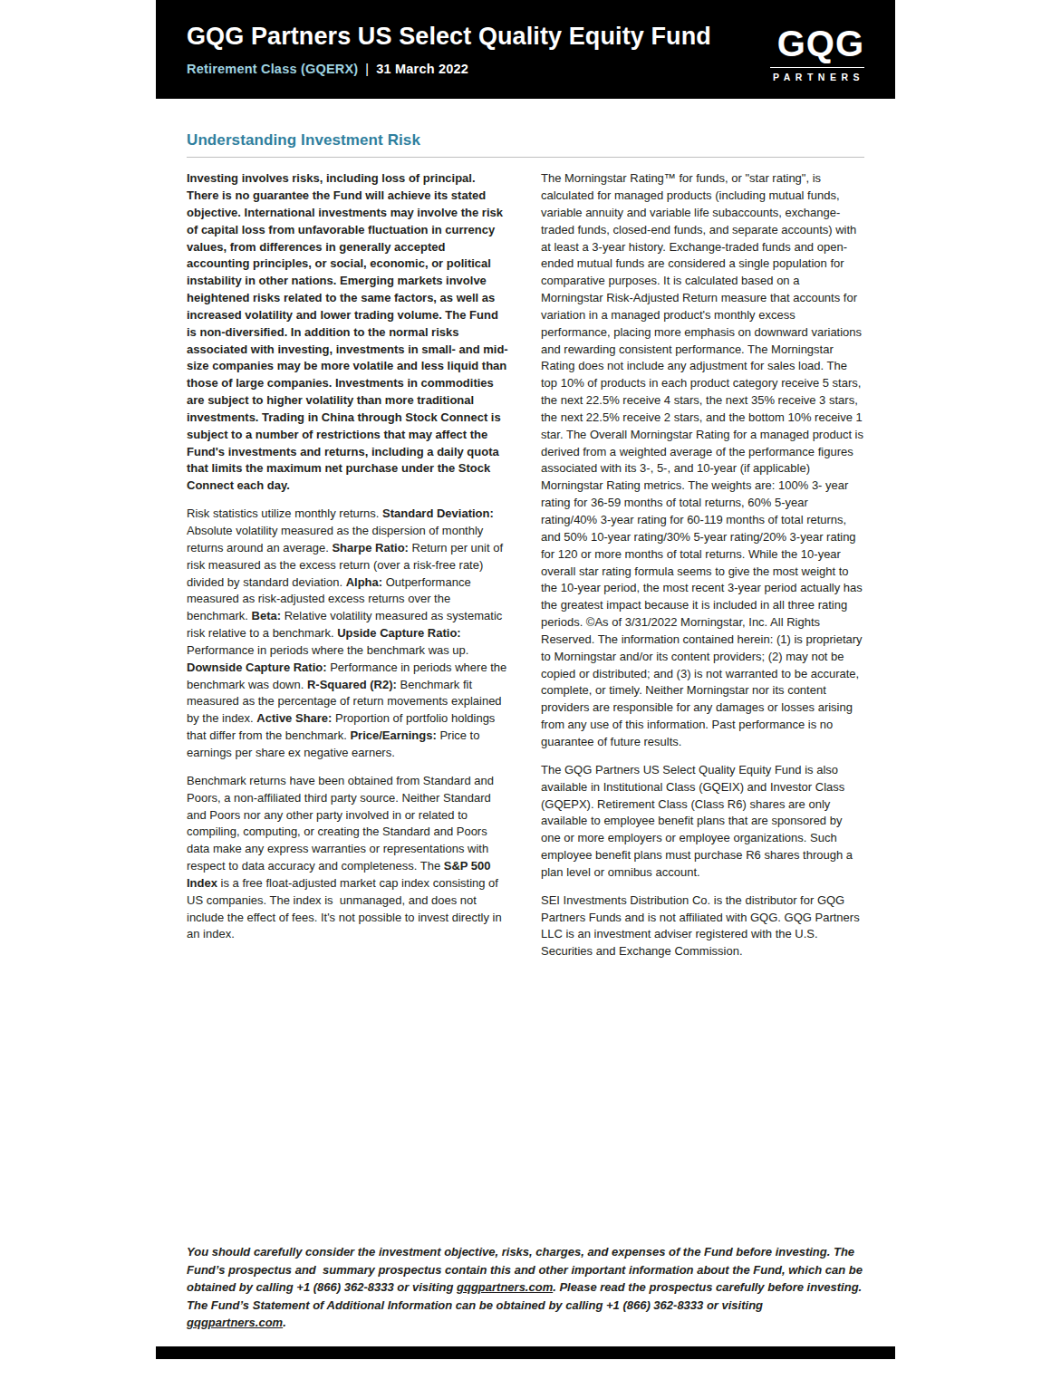GQG Partners US Select Quality Equity Fund
Retirement Class (GQERX)|31 March 2022
GQG
PARTNERS
Understanding Investment Risk
Investing involves risks, including loss of principal. There is no guarantee the Fund will achieve its stated objective. International investments may involve the risk of capital loss from unfavorable fluctuation in currency values, from differences in generally accepted accounting principles, or social, economic, or political instability in other nations. Emerging markets involve heightened risks related to the same factors, as well as increased volatility and lower trading volume. The Fund is non-diversified. In addition to the normal risks associated with investing, investments in small- and mid-size companies may be more volatile and less liquid than those of large companies. Investments in commodities are subject to higher volatility than more traditional investments. Trading in China through Stock Connect is subject to a number of restrictions that may affect the Fund's investments and returns, including a daily quota that limits the maximum net purchase under the Stock Connect each day.
Risk statistics utilize monthly returns. Standard Deviation: Absolute volatility measured as the dispersion of monthly returns around an average. Sharpe Ratio: Return per unit of risk measured as the excess return (over a risk-free rate) divided by standard deviation. Alpha: Outperformance measured as risk-adjusted excess returns over the benchmark. Beta: Relative volatility measured as systematic risk relative to a benchmark. Upside Capture Ratio: Performance in periods where the benchmark was up. Downside Capture Ratio: Performance in periods where the benchmark was down. R-Squared (R2): Benchmark fit measured as the percentage of return movements explained by the index. Active Share: Proportion of portfolio holdings that differ from the benchmark. Price/Earnings: Price to earnings per share ex negative earners.
Benchmark returns have been obtained from Standard and Poors, a non-affiliated third party source. Neither Standard and Poors nor any other party involved in or related to compiling, computing, or creating the Standard and Poors data make any express warranties or representations with respect to data accuracy and completeness. The S&P 500 Index is a free float-adjusted market cap index consisting of US companies. The index is unmanaged, and does not include the effect of fees. It's not possible to invest directly in an index.
The Morningstar Rating™ for funds, or "star rating", is calculated for managed products (including mutual funds, variable annuity and variable life subaccounts, exchange-traded funds, closed-end funds, and separate accounts) with at least a 3-year history. Exchange-traded funds and open-ended mutual funds are considered a single population for comparative purposes. It is calculated based on a Morningstar Risk-Adjusted Return measure that accounts for variation in a managed product's monthly excess performance, placing more emphasis on downward variations and rewarding consistent performance. The Morningstar Rating does not include any adjustment for sales load. The top 10% of products in each product category receive 5 stars, the next 22.5% receive 4 stars, the next 35% receive 3 stars, the next 22.5% receive 2 stars, and the bottom 10% receive 1 star. The Overall Morningstar Rating for a managed product is derived from a weighted average of the performance figures associated with its 3-, 5-, and 10-year (if applicable) Morningstar Rating metrics. The weights are: 100% 3- year rating for 36-59 months of total returns, 60% 5-year rating/40% 3-year rating for 60-119 months of total returns, and 50% 10-year rating/30% 5-year rating/20% 3-year rating for 120 or more months of total returns. While the 10-year overall star rating formula seems to give the most weight to the 10-year period, the most recent 3-year period actually has the greatest impact because it is included in all three rating periods. ©As of 3/31/2022 Morningstar, Inc. All Rights Reserved. The information contained herein: (1) is proprietary to Morningstar and/or its content providers; (2) may not be copied or distributed; and (3) is not warranted to be accurate, complete, or timely. Neither Morningstar nor its content providers are responsible for any damages or losses arising from any use of this information. Past performance is no guarantee of future results.
The GQG Partners US Select Quality Equity Fund is also available in Institutional Class (GQEIX) and Investor Class (GQEPX). Retirement Class (Class R6) shares are only available to employee benefit plans that are sponsored by one or more employers or employee organizations. Such employee benefit plans must purchase R6 shares through a plan level or omnibus account.
SEI Investments Distribution Co. is the distributor for GQG Partners Funds and is not affiliated with GQG. GQG Partners LLC is an investment adviser registered with the U.S. Securities and Exchange Commission.
You should carefully consider the investment objective, risks, charges, and expenses of the Fund before investing. The Fund’s prospectus and summary prospectus contain this and other important information about the Fund, which can be obtained by calling +1 (866) 362-8333 or visiting gqgpartners.com. Please read the prospectus carefully before investing. The Fund’s Statement of Additional Information can be obtained by calling +1 (866) 362-8333 or visiting gqgpartners.com.